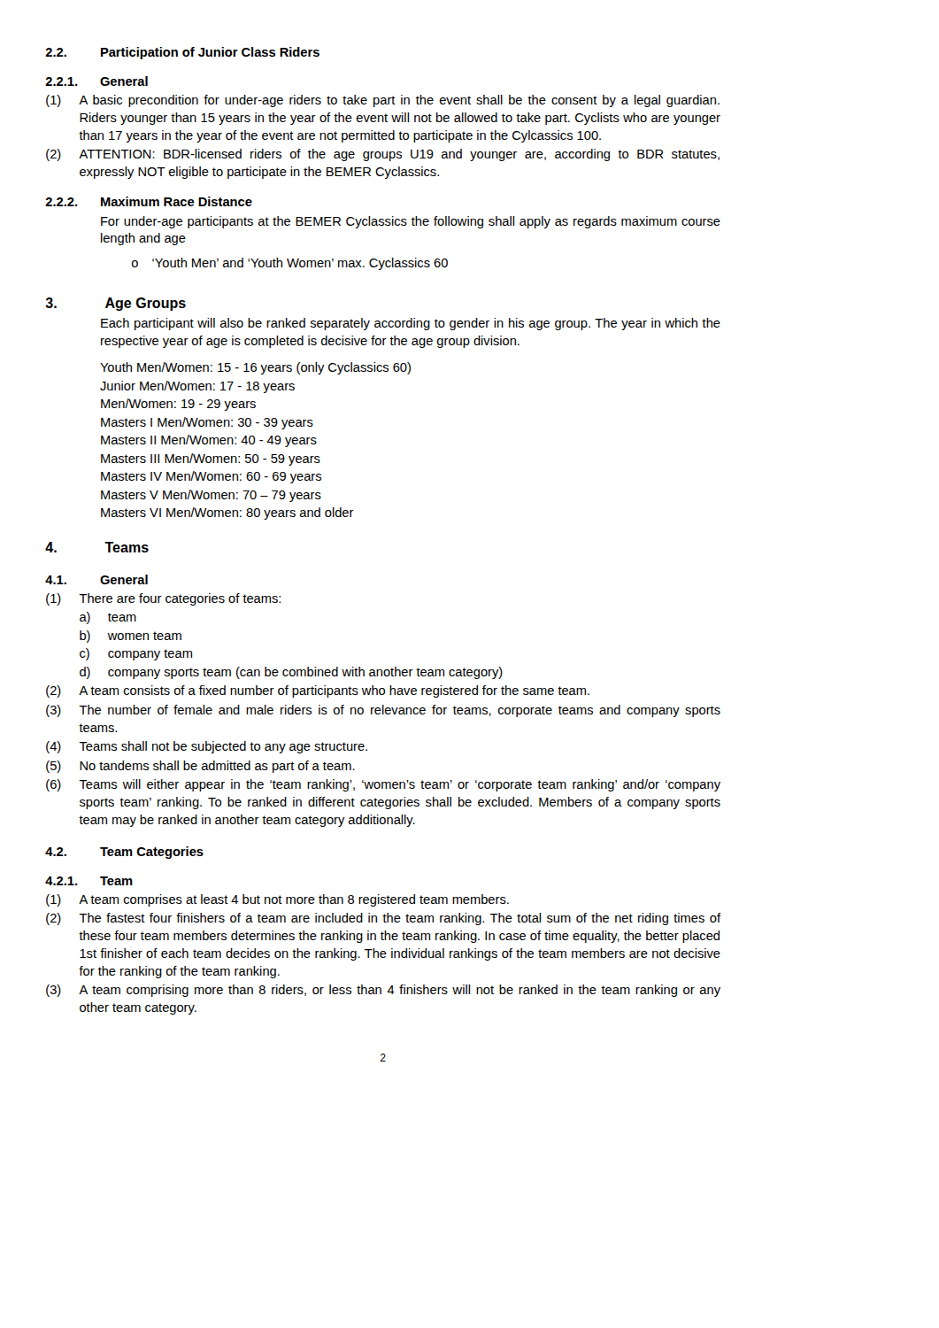2.2.
Participation of Junior Class Riders
2.2.1.
General
(1) A basic precondition for under-age riders to take part in the event shall be the consent by a legal guardian. Riders younger than 15 years in the year of the event will not be allowed to take part. Cyclists who are younger than 17 years in the year of the event are not permitted to participate in the Cylcassics 100.
(2) ATTENTION: BDR-licensed riders of the age groups U19 and younger are, according to BDR statutes, expressly NOT eligible to participate in the BEMER Cyclassics.
2.2.2.
Maximum Race Distance
For under-age participants at the BEMER Cyclassics the following shall apply as regards maximum course length and age
‘Youth Men’ and ‘Youth Women’ max. Cyclassics 60
3.
Age Groups
Each participant will also be ranked separately according to gender in his age group. The year in which the respective year of age is completed is decisive for the age group division.
Youth Men/Women: 15 - 16 years (only Cyclassics 60)
Junior Men/Women: 17 - 18 years
Men/Women: 19 - 29 years
Masters I Men/Women: 30 - 39 years
Masters II Men/Women: 40 - 49 years
Masters III Men/Women: 50 - 59 years
Masters IV Men/Women: 60 - 69 years
Masters V Men/Women: 70 – 79 years
Masters VI Men/Women: 80 years and older
4.
Teams
4.1.
General
(1) There are four categories of teams:
a) team
b) women team
c) company team
d) company sports team (can be combined with another team category)
(2) A team consists of a fixed number of participants who have registered for the same team.
(3) The number of female and male riders is of no relevance for teams, corporate teams and company sports teams.
(4) Teams shall not be subjected to any age structure.
(5) No tandems shall be admitted as part of a team.
(6) Teams will either appear in the ‘team ranking’, ‘women’s team’ or ‘corporate team ranking’ and/or ‘company sports team’ ranking. To be ranked in different categories shall be excluded. Members of a company sports team may be ranked in another team category additionally.
4.2.
Team Categories
4.2.1.
Team
(1) A team comprises at least 4 but not more than 8 registered team members.
(2) The fastest four finishers of a team are included in the team ranking. The total sum of the net riding times of these four team members determines the ranking in the team ranking. In case of time equality, the better placed 1st finisher of each team decides on the ranking. The individual rankings of the team members are not decisive for the ranking of the team ranking.
(3) A team comprising more than 8 riders, or less than 4 finishers will not be ranked in the team ranking or any other team category.
2